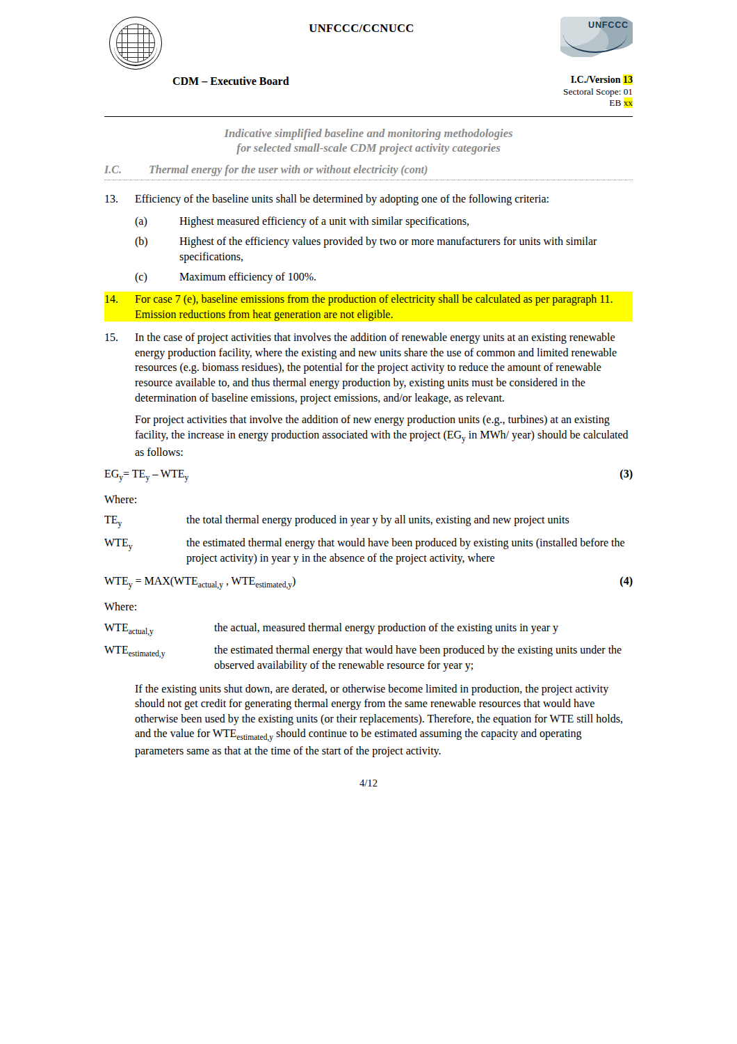UNFCCC/CCNUCC
UNFCCC
CDM – Executive Board
I.C./Version 13
Sectoral Scope: 01
EB xx
Indicative simplified baseline and monitoring methodologies
for selected small-scale CDM project activity categories
I.C.
Thermal energy for the user with or without electricity (cont)
13.
Efficiency of the baseline units shall be determined by adopting one of the following criteria:
(a) Highest measured efficiency of a unit with similar specifications,
(b) Highest of the efficiency values provided by two or more manufacturers for units with similar specifications,
(c) Maximum efficiency of 100%.
14.
For case 7 (e), baseline emissions from the production of electricity shall be calculated as per paragraph 11. Emission reductions from heat generation are not eligible.
15.
In the case of project activities that involves the addition of renewable energy units at an existing renewable energy production facility, where the existing and new units share the use of common and limited renewable resources (e.g. biomass residues), the potential for the project activity to reduce the amount of renewable resource available to, and thus thermal energy production by, existing units must be considered in the determination of baseline emissions, project emissions, and/or leakage, as relevant.
For project activities that involve the addition of new energy production units (e.g., turbines) at an existing facility, the increase in energy production associated with the project (EGy in MWh/ year) should be calculated as follows:
EGy= TEy – WTEy
(3)
Where:
TEy
the total thermal energy produced in year y by all units, existing and new project units
WTEy
the estimated thermal energy that would have been produced by existing units (installed before the project activity) in year y in the absence of the project activity, where
WTEy = MAX(WTEactual,y , WTEestimated,y)
(4)
Where:
WTEactual,y
the actual, measured thermal energy production of the existing units in year y
WTEestimated,y
the estimated thermal energy that would have been produced by the existing units under the observed availability of the renewable resource for year y;
If the existing units shut down, are derated, or otherwise become limited in production, the project activity should not get credit for generating thermal energy from the same renewable resources that would have otherwise been used by the existing units (or their replacements). Therefore, the equation for WTE still holds, and the value for WTEestimated,y should continue to be estimated assuming the capacity and operating parameters same as that at the time of the start of the project activity.
4/12